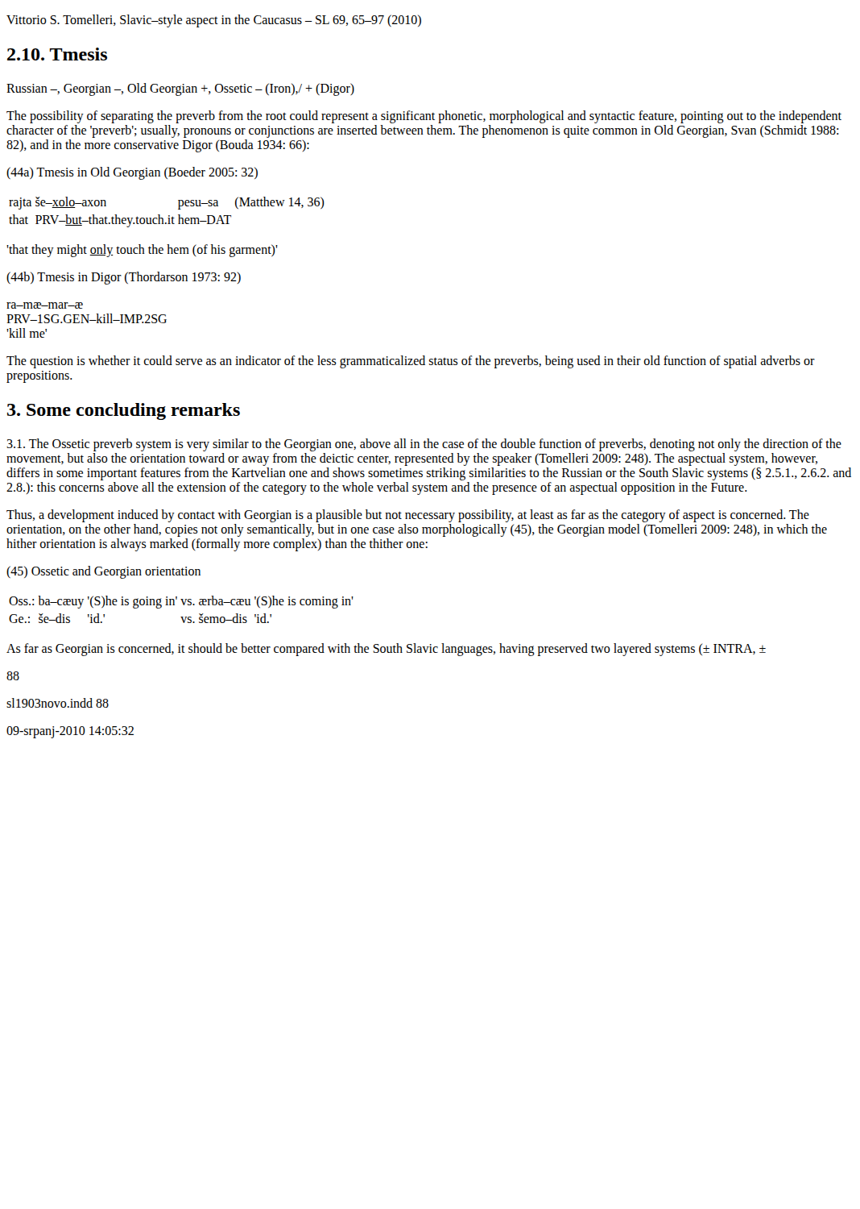Vittorio S. Tomelleri, Slavic–style aspect in the Caucasus – SL 69, 65–97 (2010)
2.10. Tmesis
Russian –, Georgian –, Old Georgian +, Ossetic – (Iron),/ + (Digor)
The possibility of separating the preverb from the root could represent a significant phonetic, morphological and syntactic feature, pointing out to the independent character of the 'preverb'; usually, pronouns or conjunctions are inserted between them. The phenomenon is quite common in Old Georgian, Svan (Schmidt 1988: 82), and in the more conservative Digor (Bouda 1934: 66):
(44a) Tmesis in Old Georgian (Boeder 2005: 32)
| rajta | še– xolo –axon | pesu–sa | (Matthew 14, 36) |
| that | PRV– but –that.they.touch.it | hem–DAT | |
'that they might only touch the hem (of his garment)'
(44b) Tmesis in Digor (Thordarson 1973: 92)
ra–mæ–mar–æ
PRV–1SG.GEN–kill–IMP.2SG
'kill me'
The question is whether it could serve as an indicator of the less grammaticalized status of the preverbs, being used in their old function of spatial adverbs or prepositions.
3. Some concluding remarks
3.1. The Ossetic preverb system is very similar to the Georgian one, above all in the case of the double function of preverbs, denoting not only the direction of the movement, but also the orientation toward or away from the deictic center, represented by the speaker (Tomelleri 2009: 248). The aspectual system, however, differs in some important features from the Kartvelian one and shows sometimes striking similarities to the Russian or the South Slavic systems (§ 2.5.1., 2.6.2. and 2.8.): this concerns above all the extension of the category to the whole verbal system and the presence of an aspectual opposition in the Future.
Thus, a development induced by contact with Georgian is a plausible but not necessary possibility, at least as far as the category of aspect is concerned. The orientation, on the other hand, copies not only semantically, but in one case also morphologically (45), the Georgian model (Tomelleri 2009: 248), in which the hither orientation is always marked (formally more complex) than the thither one:
(45) Ossetic and Georgian orientation
| Oss.: | ba–cæuy | '(S)he is going in' | vs. ærba–cæu | '(S)he is coming in' |
| Ge.: | še–dis | 'id.' | vs. šemo–dis | 'id.' |
As far as Georgian is concerned, it should be better compared with the South Slavic languages, having preserved two layered systems (± INTRA, ±
88
sl1903novo.indd 88
09-srpanj-2010 14:05:32